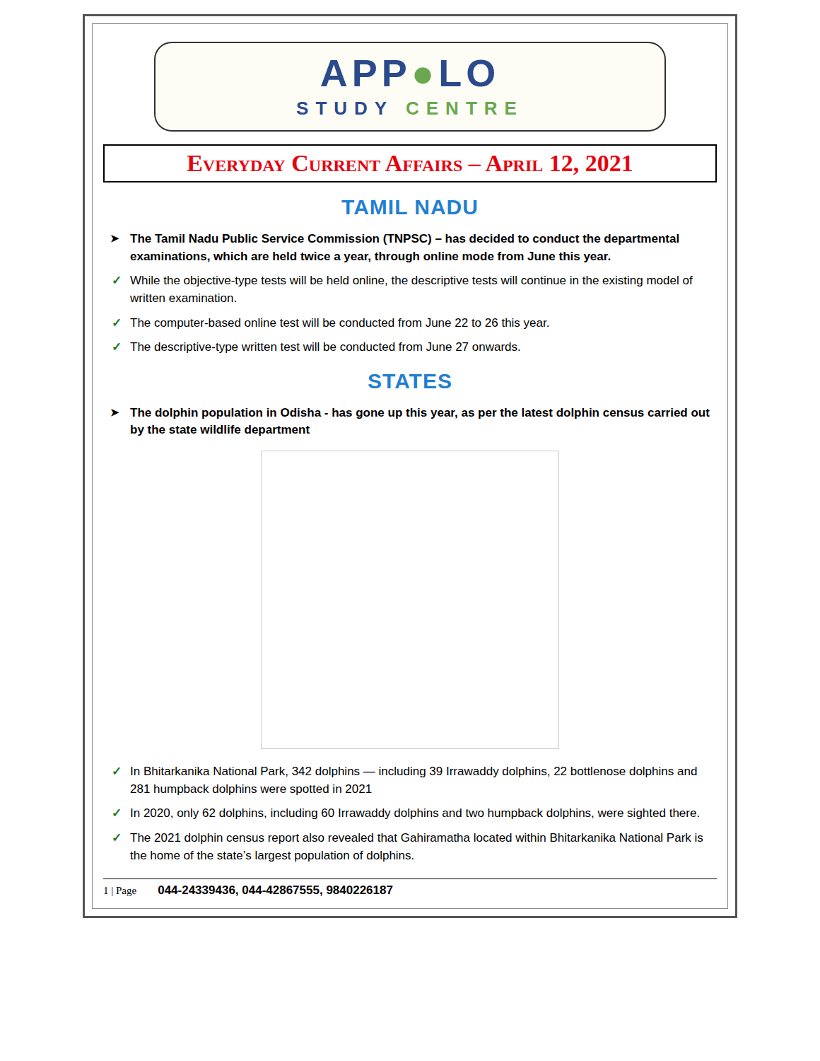APP●LO
STUDY CENTRE
Everyday Current Affairs – April 12, 2021
TAMIL NADU
The Tamil Nadu Public Service Commission (TNPSC) – has decided to conduct the departmental examinations, which are held twice a year, through online mode from June this year.
While the objective-type tests will be held online, the descriptive tests will continue in the existing model of written examination.
The computer-based online test will be conducted from June 22 to 26 this year.
The descriptive-type written test will be conducted from June 27 onwards.
STATES
The dolphin population in Odisha - has gone up this year, as per the latest dolphin census carried out by the state wildlife department
In Bhitarkanika National Park, 342 dolphins — including 39 Irrawaddy dolphins, 22 bottlenose dolphins and 281 humpback dolphins were spotted in 2021
In 2020, only 62 dolphins, including 60 Irrawaddy dolphins and two humpback dolphins, were sighted there.
The 2021 dolphin census report also revealed that Gahiramatha located within Bhitarkanika National Park is the home of the state’s largest population of dolphins.
1 | Page 044-24339436, 044-42867555, 9840226187